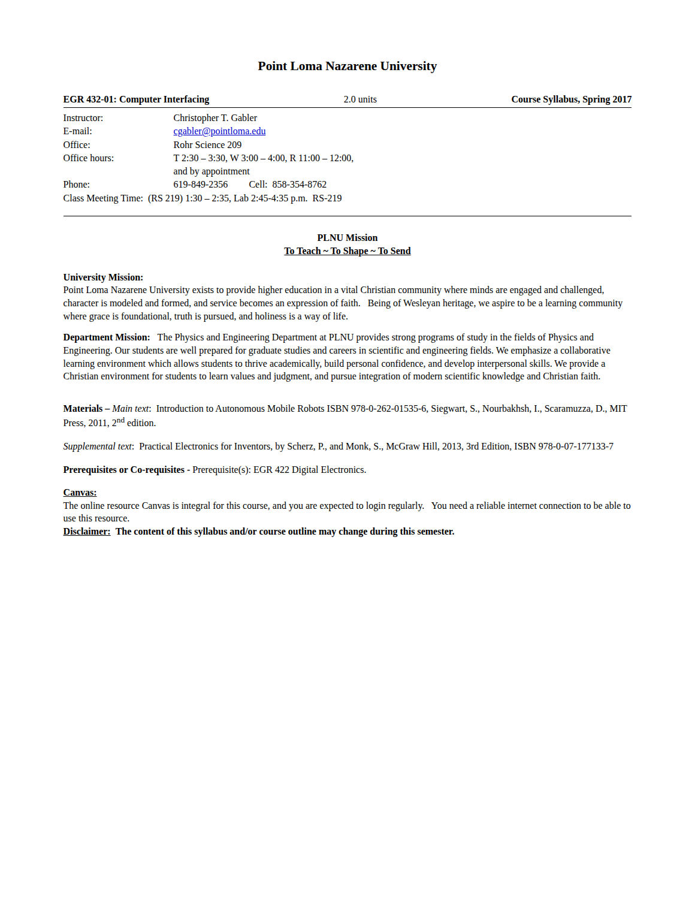Point Loma Nazarene University
EGR 432-01: Computer Interfacing 2.0 units Course Syllabus, Spring 2017
| Instructor: | Christopher T. Gabler |
| E-mail: | cgabler@pointloma.edu |
| Office: | Rohr Science 209 |
| Office hours: | T 2:30 – 3:30, W 3:00 – 4:00, R 11:00 – 12:00, and by appointment |
| Phone: | 619-849-2356 Cell: 858-354-8762 |
Class Meeting Time: (RS 219) 1:30 – 2:35, Lab 2:45-4:35 p.m. RS-219
PLNU Mission
To Teach ~ To Shape ~ To Send
University Mission:
Point Loma Nazarene University exists to provide higher education in a vital Christian community where minds are engaged and challenged, character is modeled and formed, and service becomes an expression of faith. Being of Wesleyan heritage, we aspire to be a learning community where grace is foundational, truth is pursued, and holiness is a way of life.
Department Mission: The Physics and Engineering Department at PLNU provides strong programs of study in the fields of Physics and Engineering. Our students are well prepared for graduate studies and careers in scientific and engineering fields. We emphasize a collaborative learning environment which allows students to thrive academically, build personal confidence, and develop interpersonal skills. We provide a Christian environment for students to learn values and judgment, and pursue integration of modern scientific knowledge and Christian faith.
Materials – Main text: Introduction to Autonomous Mobile Robots ISBN 978-0-262-01535-6, Siegwart, S., Nourbakhsh, I., Scaramuzza, D., MIT Press, 2011, 2nd edition.
Supplemental text: Practical Electronics for Inventors, by Scherz, P., and Monk, S., McGraw Hill, 2013, 3rd Edition, ISBN 978-0-07-177133-7
Prerequisites or Co-requisites - Prerequisite(s): EGR 422 Digital Electronics.
Canvas:
The online resource Canvas is integral for this course, and you are expected to login regularly. You need a reliable internet connection to be able to use this resource.
Disclaimer: The content of this syllabus and/or course outline may change during this semester.